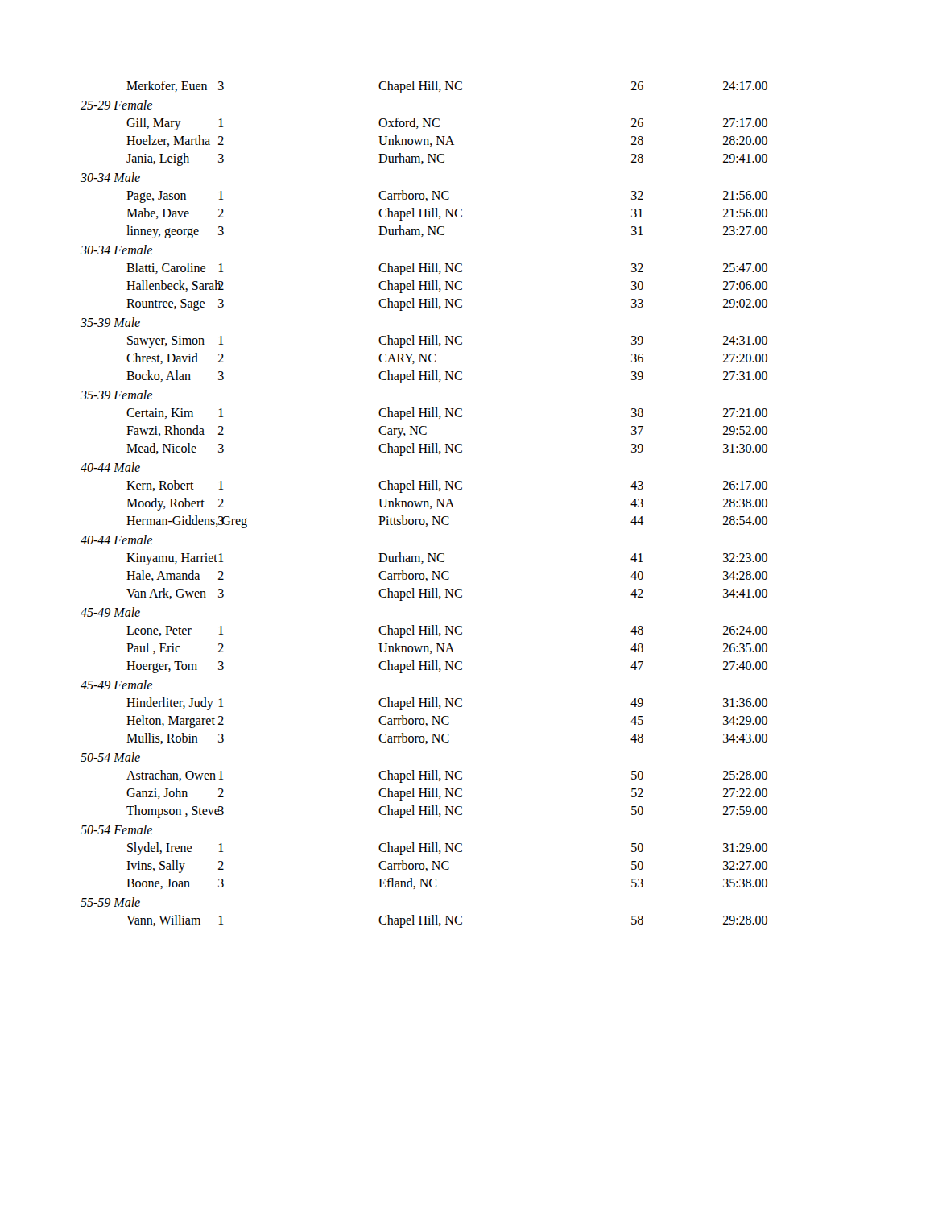| 3 | Merkofer, Euen | Chapel Hill, NC | 26 | 24:17.00 |
| 25-29 Female |
| 1 | Gill, Mary | Oxford, NC | 26 | 27:17.00 |
| 2 | Hoelzer, Martha | Unknown, NA | 28 | 28:20.00 |
| 3 | Jania, Leigh | Durham, NC | 28 | 29:41.00 |
| 30-34 Male |
| 1 | Page, Jason | Carrboro, NC | 32 | 21:56.00 |
| 2 | Mabe, Dave | Chapel Hill, NC | 31 | 21:56.00 |
| 3 | linney, george | Durham, NC | 31 | 23:27.00 |
| 30-34 Female |
| 1 | Blatti, Caroline | Chapel Hill, NC | 32 | 25:47.00 |
| 2 | Hallenbeck, Sarah | Chapel Hill, NC | 30 | 27:06.00 |
| 3 | Rountree, Sage | Chapel Hill, NC | 33 | 29:02.00 |
| 35-39 Male |
| 1 | Sawyer, Simon | Chapel Hill, NC | 39 | 24:31.00 |
| 2 | Chrest, David | CARY, NC | 36 | 27:20.00 |
| 3 | Bocko, Alan | Chapel Hill, NC | 39 | 27:31.00 |
| 35-39 Female |
| 1 | Certain, Kim | Chapel Hill, NC | 38 | 27:21.00 |
| 2 | Fawzi, Rhonda | Cary, NC | 37 | 29:52.00 |
| 3 | Mead, Nicole | Chapel Hill, NC | 39 | 31:30.00 |
| 40-44 Male |
| 1 | Kern, Robert | Chapel Hill, NC | 43 | 26:17.00 |
| 2 | Moody, Robert | Unknown, NA | 43 | 28:38.00 |
| 3 | Herman-Giddens, Greg | Pittsboro, NC | 44 | 28:54.00 |
| 40-44 Female |
| 1 | Kinyamu, Harriet | Durham, NC | 41 | 32:23.00 |
| 2 | Hale, Amanda | Carrboro, NC | 40 | 34:28.00 |
| 3 | Van Ark, Gwen | Chapel Hill, NC | 42 | 34:41.00 |
| 45-49 Male |
| 1 | Leone, Peter | Chapel Hill, NC | 48 | 26:24.00 |
| 2 | Paul , Eric | Unknown, NA | 48 | 26:35.00 |
| 3 | Hoerger, Tom | Chapel Hill, NC | 47 | 27:40.00 |
| 45-49 Female |
| 1 | Hinderliter, Judy | Chapel Hill, NC | 49 | 31:36.00 |
| 2 | Helton, Margaret | Carrboro, NC | 45 | 34:29.00 |
| 3 | Mullis, Robin | Carrboro, NC | 48 | 34:43.00 |
| 50-54 Male |
| 1 | Astrachan, Owen | Chapel Hill, NC | 50 | 25:28.00 |
| 2 | Ganzi, John | Chapel Hill, NC | 52 | 27:22.00 |
| 3 | Thompson , Steve | Chapel Hill, NC | 50 | 27:59.00 |
| 50-54 Female |
| 1 | Slydel, Irene | Chapel Hill, NC | 50 | 31:29.00 |
| 2 | Ivins, Sally | Carrboro, NC | 50 | 32:27.00 |
| 3 | Boone, Joan | Efland, NC | 53 | 35:38.00 |
| 55-59 Male |
| 1 | Vann, William | Chapel Hill, NC | 58 | 29:28.00 |